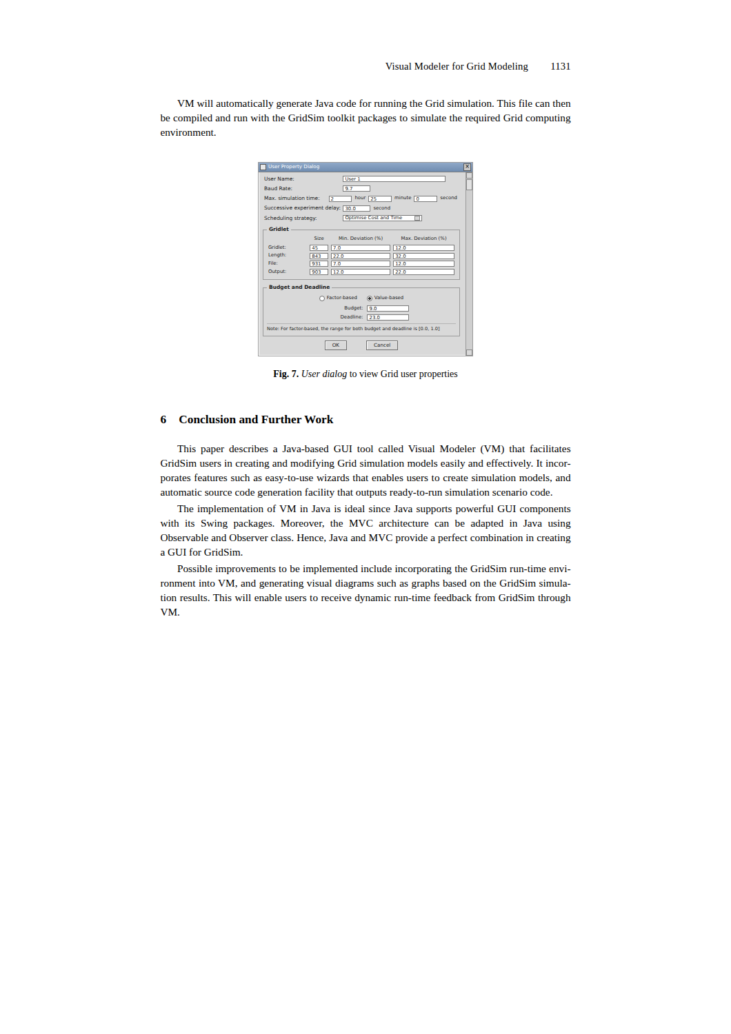Visual Modeler for Grid Modeling 1131
VM will automatically generate Java code for running the Grid simulation. This file can then be compiled and run with the GridSim toolkit packages to simulate the required Grid computing environment.
User Property Dialog
×
User Name:
User 1
Baud Rate:
9.7
Max. simulation time:
2
hour
25
minute
0
second
Successive experiment delay:
30.0
second
Scheduling strategy:
Optimise Cost and Time
Gridlet
| | Size | Min. Deviation (%) | Max. Deviation (%) |
| --- | --- | --- | --- |
| Gridlet: | 45 | 7.0 | 12.0 |
| Length: | 843 | 22.0 | 32.0 |
| File: | 931 | 7.0 | 12.0 |
| Output: | 903 | 12.0 | 22.0 |
Budget and Deadline
Factor-based Value-based
Budget:
9.0
Deadline:
23.0
Note: For factor-based, the range for both budget and deadline is [0.0, 1.0]
OK
Cancel
Fig. 7. User dialog to view Grid user properties
6 Conclusion and Further Work
This paper describes a Java-based GUI tool called Visual Modeler (VM) that facilitates GridSim users in creating and modifying Grid simulation models easily and effectively. It incorporates features such as easy-to-use wizards that enables users to create simulation models, and automatic source code generation facility that outputs ready-to-run simulation scenario code.
The implementation of VM in Java is ideal since Java supports powerful GUI components with its Swing packages. Moreover, the MVC architecture can be adapted in Java using Observable and Observer class. Hence, Java and MVC provide a perfect combination in creating a GUI for GridSim.
Possible improvements to be implemented include incorporating the GridSim run-time environment into VM, and generating visual diagrams such as graphs based on the GridSim simulation results. This will enable users to receive dynamic run-time feedback from GridSim through VM.